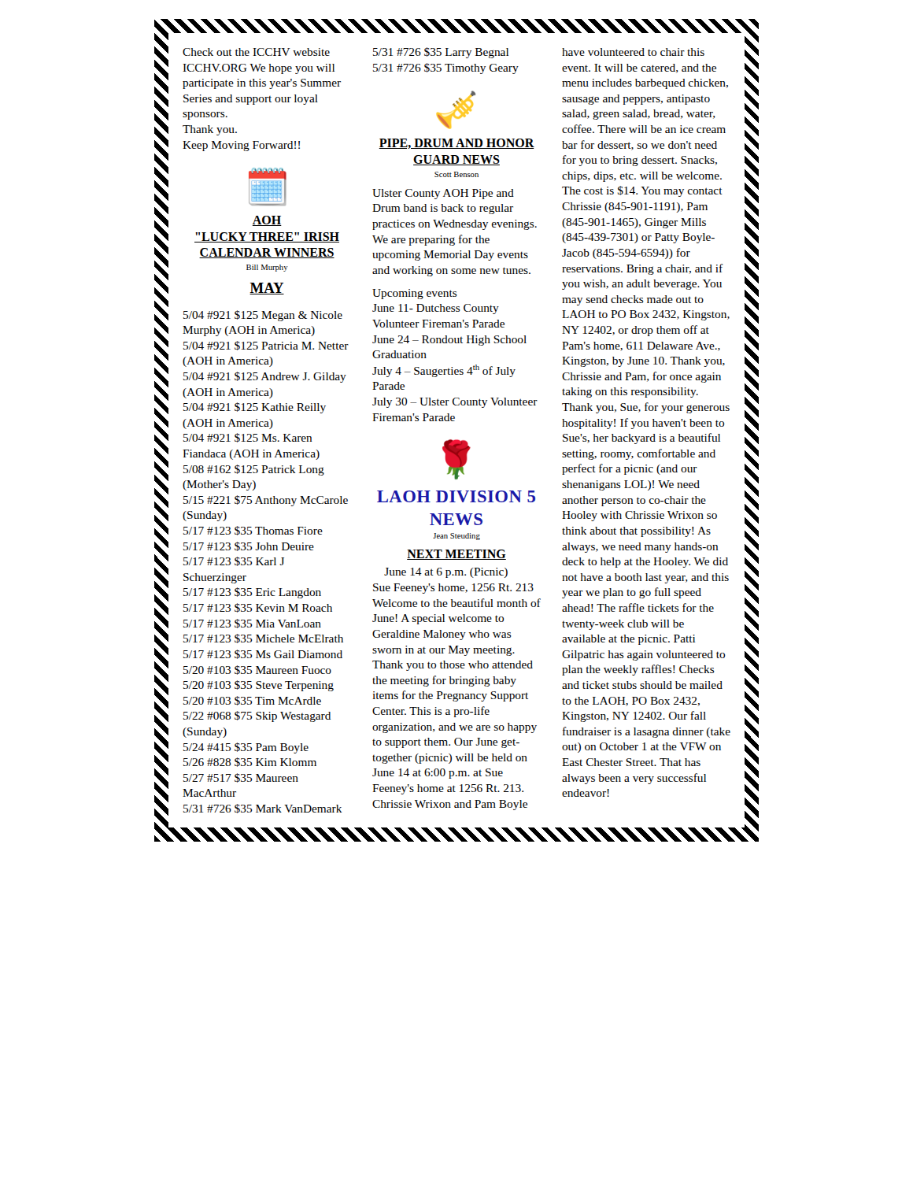Check out the ICCHV website ICCHV.ORG We hope you will participate in this year's Summer Series and support our loyal sponsors.
Thank you.
Keep Moving Forward!!
🗓️
AOH
"LUCKY THREE" IRISH CALENDAR WINNERS
Bill Murphy
MAY
5/04 #921 $125 Megan & Nicole Murphy (AOH in America)
5/04 #921 $125 Patricia M. Netter (AOH in America)
5/04 #921 $125 Andrew J. Gilday (AOH in America)
5/04 #921 $125 Kathie Reilly (AOH in America)
5/04 #921 $125 Ms. Karen Fiandaca (AOH in America)
5/08 #162 $125 Patrick Long (Mother's Day)
5/15 #221 $75 Anthony McCarole (Sunday)
5/17 #123 $35 Thomas Fiore
5/17 #123 $35 John Deuire
5/17 #123 $35 Karl J Schuerzinger
5/17 #123 $35 Eric Langdon
5/17 #123 $35 Kevin M Roach
5/17 #123 $35 Mia VanLoan
5/17 #123 $35 Michele McElrath
5/17 #123 $35 Ms Gail Diamond
5/20 #103 $35 Maureen Fuoco
5/20 #103 $35 Steve Terpening
5/20 #103 $35 Tim McArdle
5/22 #068 $75 Skip Westagard (Sunday)
5/24 #415 $35 Pam Boyle
5/26 #828 $35 Kim Klomm
5/27 #517 $35 Maureen MacArthur
5/31 #726 $35 Mark VanDemark
5/31 #726 $35 Larry Begnal
5/31 #726 $35 Timothy Geary
🎺
PIPE, DRUM AND HONOR GUARD NEWS
Scott Benson
Ulster County AOH Pipe and Drum band is back to regular practices on Wednesday evenings. We are preparing for the upcoming Memorial Day events and working on some new tunes.
Upcoming events
June 11- Dutchess County Volunteer Fireman's Parade
June 24 – Rondout High School Graduation
July 4 – Saugerties 4th of July Parade
July 30 – Ulster County Volunteer Fireman's Parade
🌹
LAOH DIVISION 5
NEWS
Jean Steuding
NEXT MEETING
June 14 at 6 p.m. (Picnic)
Sue Feeney's home, 1256 Rt. 213
Welcome to the beautiful month of June! A special welcome to Geraldine Maloney who was sworn in at our May meeting. Thank you to those who attended the meeting for bringing baby items for the Pregnancy Support Center. This is a pro-life organization, and we are so happy to support them. Our June get-together (picnic) will be held on June 14 at 6:00 p.m. at Sue Feeney's home at 1256 Rt. 213. Chrissie Wrixon and Pam Boyle
have volunteered to chair this event. It will be catered, and the menu includes barbequed chicken, sausage and peppers, antipasto salad, green salad, bread, water, coffee. There will be an ice cream bar for dessert, so we don't need for you to bring dessert. Snacks, chips, dips, etc. will be welcome. The cost is $14. You may contact Chrissie (845-901-1191), Pam (845-901-1465), Ginger Mills (845-439-7301) or Patty Boyle-Jacob (845-594-6594)) for reservations. Bring a chair, and if you wish, an adult beverage. You may send checks made out to LAOH to PO Box 2432, Kingston, NY 12402, or drop them off at Pam's home, 611 Delaware Ave., Kingston, by June 10. Thank you, Chrissie and Pam, for once again taking on this responsibility. Thank you, Sue, for your generous hospitality! If you haven't been to Sue's, her backyard is a beautiful setting, roomy, comfortable and perfect for a picnic (and our shenanigans LOL)! We need another person to co-chair the Hooley with Chrissie Wrixon so think about that possibility! As always, we need many hands-on deck to help at the Hooley. We did not have a booth last year, and this year we plan to go full speed ahead! The raffle tickets for the twenty-week club will be available at the picnic. Patti Gilpatric has again volunteered to plan the weekly raffles! Checks and ticket stubs should be mailed to the LAOH, PO Box 2432, Kingston, NY 12402. Our fall fundraiser is a lasagna dinner (take out) on October 1 at the VFW on East Chester Street. That has always been a very successful endeavor!